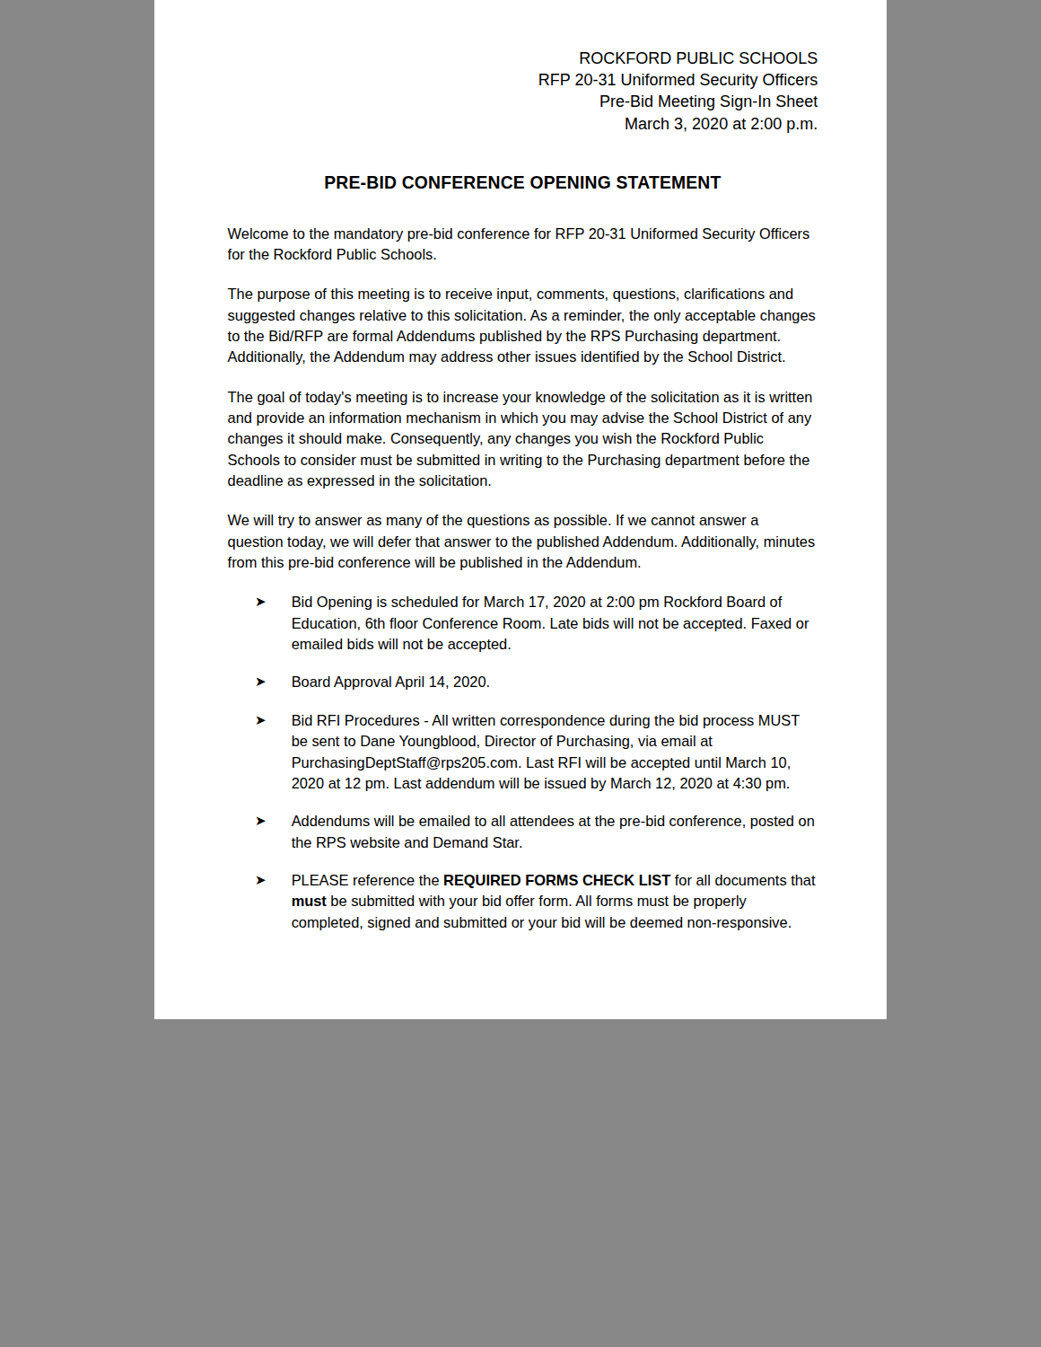ROCKFORD PUBLIC SCHOOLS
RFP 20-31 Uniformed Security Officers
Pre-Bid Meeting Sign-In Sheet
March 3, 2020 at 2:00 p.m.
PRE-BID CONFERENCE OPENING STATEMENT
Welcome to the mandatory pre-bid conference for RFP 20-31 Uniformed Security Officers for the Rockford Public Schools.
The purpose of this meeting is to receive input, comments, questions, clarifications and suggested changes relative to this solicitation. As a reminder, the only acceptable changes to the Bid/RFP are formal Addendums published by the RPS Purchasing department. Additionally, the Addendum may address other issues identified by the School District.
The goal of today's meeting is to increase your knowledge of the solicitation as it is written and provide an information mechanism in which you may advise the School District of any changes it should make. Consequently, any changes you wish the Rockford Public Schools to consider must be submitted in writing to the Purchasing department before the deadline as expressed in the solicitation.
We will try to answer as many of the questions as possible. If we cannot answer a question today, we will defer that answer to the published Addendum. Additionally, minutes from this pre-bid conference will be published in the Addendum.
Bid Opening is scheduled for March 17, 2020 at 2:00 pm Rockford Board of Education, 6th floor Conference Room. Late bids will not be accepted. Faxed or emailed bids will not be accepted.
Board Approval April 14, 2020.
Bid RFI Procedures - All written correspondence during the bid process MUST be sent to Dane Youngblood, Director of Purchasing, via email at PurchasingDeptStaff@rps205.com. Last RFI will be accepted until March 10, 2020 at 12 pm. Last addendum will be issued by March 12, 2020 at 4:30 pm.
Addendums will be emailed to all attendees at the pre-bid conference, posted on the RPS website and Demand Star.
PLEASE reference the REQUIRED FORMS CHECK LIST for all documents that must be submitted with your bid offer form. All forms must be properly completed, signed and submitted or your bid will be deemed non-responsive.